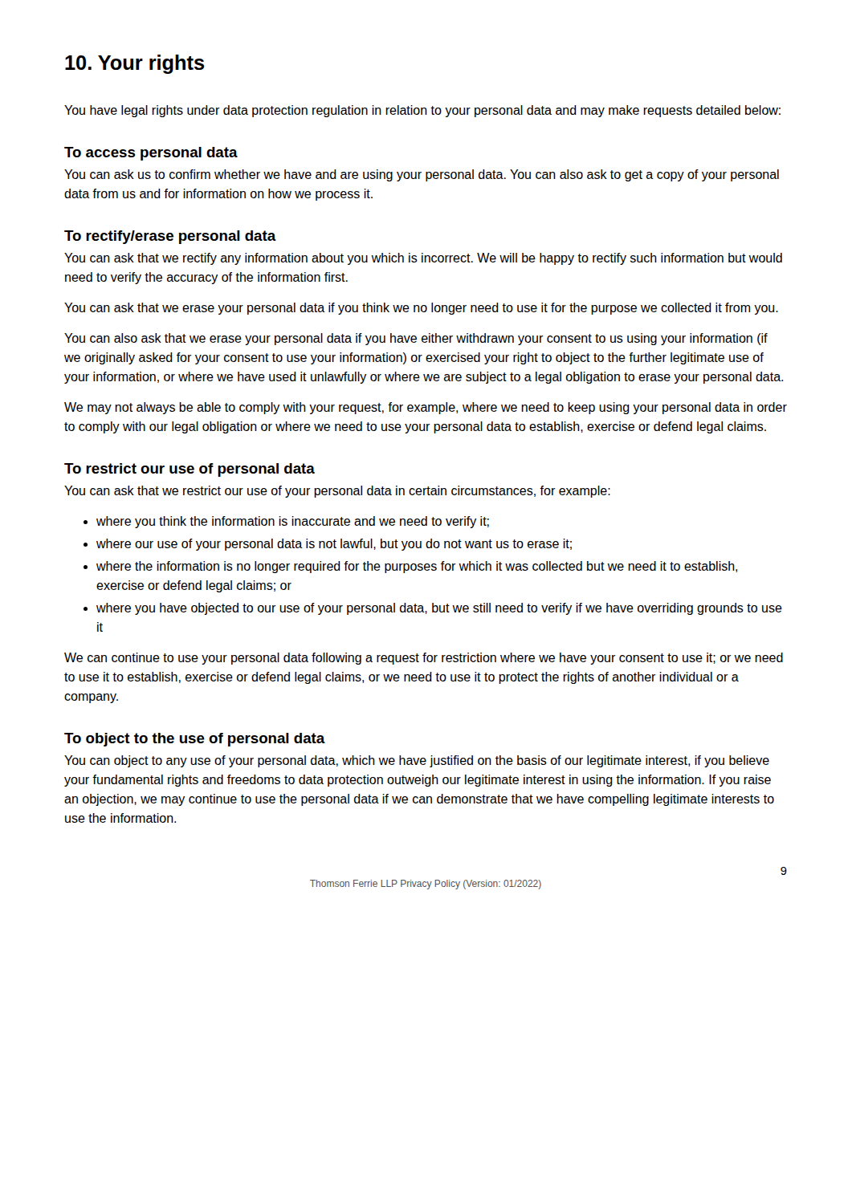10. Your rights
You have legal rights under data protection regulation in relation to your personal data and may make requests detailed below:
To access personal data
You can ask us to confirm whether we have and are using your personal data. You can also ask to get a copy of your personal data from us and for information on how we process it.
To rectify/erase personal data
You can ask that we rectify any information about you which is incorrect. We will be happy to rectify such information but would need to verify the accuracy of the information first.
You can ask that we erase your personal data if you think we no longer need to use it for the purpose we collected it from you.
You can also ask that we erase your personal data if you have either withdrawn your consent to us using your information (if we originally asked for your consent to use your information) or exercised your right to object to the further legitimate use of your information, or where we have used it unlawfully or where we are subject to a legal obligation to erase your personal data.
We may not always be able to comply with your request, for example, where we need to keep using your personal data in order to comply with our legal obligation or where we need to use your personal data to establish, exercise or defend legal claims.
To restrict our use of personal data
You can ask that we restrict our use of your personal data in certain circumstances, for example:
where you think the information is inaccurate and we need to verify it;
where our use of your personal data is not lawful, but you do not want us to erase it;
where the information is no longer required for the purposes for which it was collected but we need it to establish, exercise or defend legal claims; or
where you have objected to our use of your personal data, but we still need to verify if we have overriding grounds to use it
We can continue to use your personal data following a request for restriction where we have your consent to use it; or we need to use it to establish, exercise or defend legal claims, or we need to use it to protect the rights of another individual or a company.
To object to the use of personal data
You can object to any use of your personal data, which we have justified on the basis of our legitimate interest, if you believe your fundamental rights and freedoms to data protection outweigh our legitimate interest in using the information. If you raise an objection, we may continue to use the personal data if we can demonstrate that we have compelling legitimate interests to use the information.
9 Thomson Ferrie LLP Privacy Policy (Version: 01/2022)